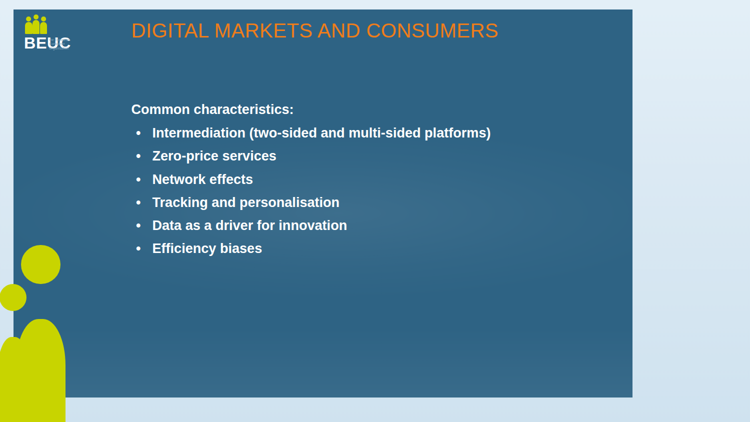BEUC the European
Consumer
Organisation
DIGITAL MARKETS AND CONSUMERS
Common characteristics:
Intermediation (two-sided and multi-sided platforms)
Zero-price services
Network effects
Tracking and personalisation
Data as a driver for innovation
Efficiency biases